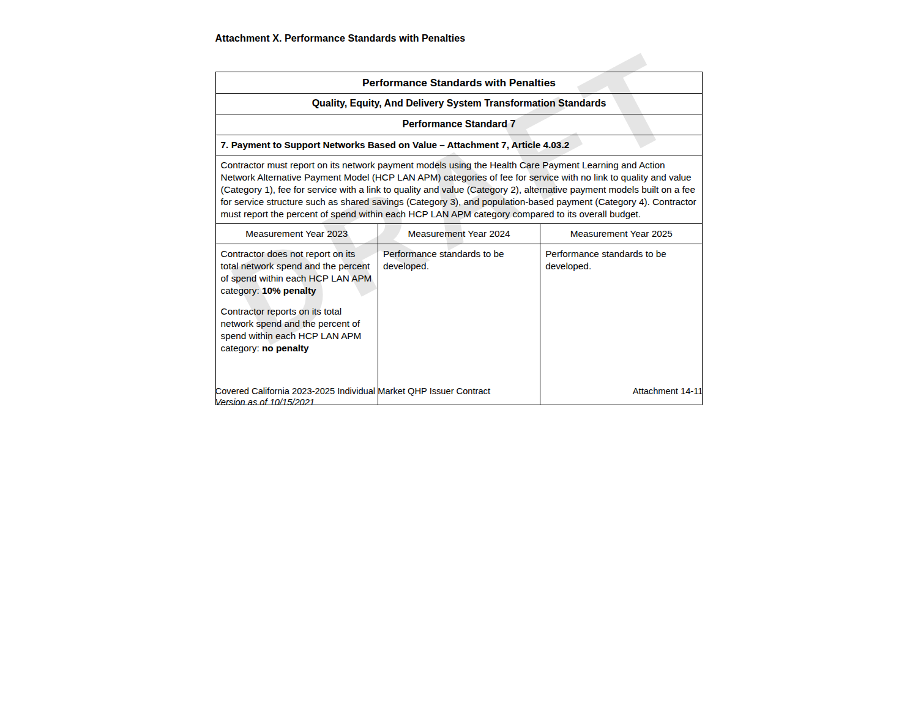DRAFT
Attachment X. Performance Standards with Penalties
| Performance Standards with Penalties |
| Quality, Equity, And Delivery System Transformation Standards |
| Performance Standard 7 |
| 7. Payment to Support Networks Based on Value – Attachment 7, Article 4.03.2 |
| Contractor must report on its network payment models using the Health Care Payment Learning and Action Network Alternative Payment Model (HCP LAN APM) categories of fee for service with no link to quality and value (Category 1), fee for service with a link to quality and value (Category 2), alternative payment models built on a fee for service structure such as shared savings (Category 3), and population-based payment (Category 4). Contractor must report the percent of spend within each HCP LAN APM category compared to its overall budget. |
| Measurement Year 2023 | Measurement Year 2024 | Measurement Year 2025 |
| Contractor does not report on its total network spend and the percent of spend within each HCP LAN APM category: 10% penalty Contractor reports on its total network spend and the percent of spend within each HCP LAN APM category: no penalty | Performance standards to be developed. | Performance standards to be developed. |
Covered California 2023-2025 Individual Market QHP Issuer Contract
Version as of 10/15/2021
Attachment 14-11